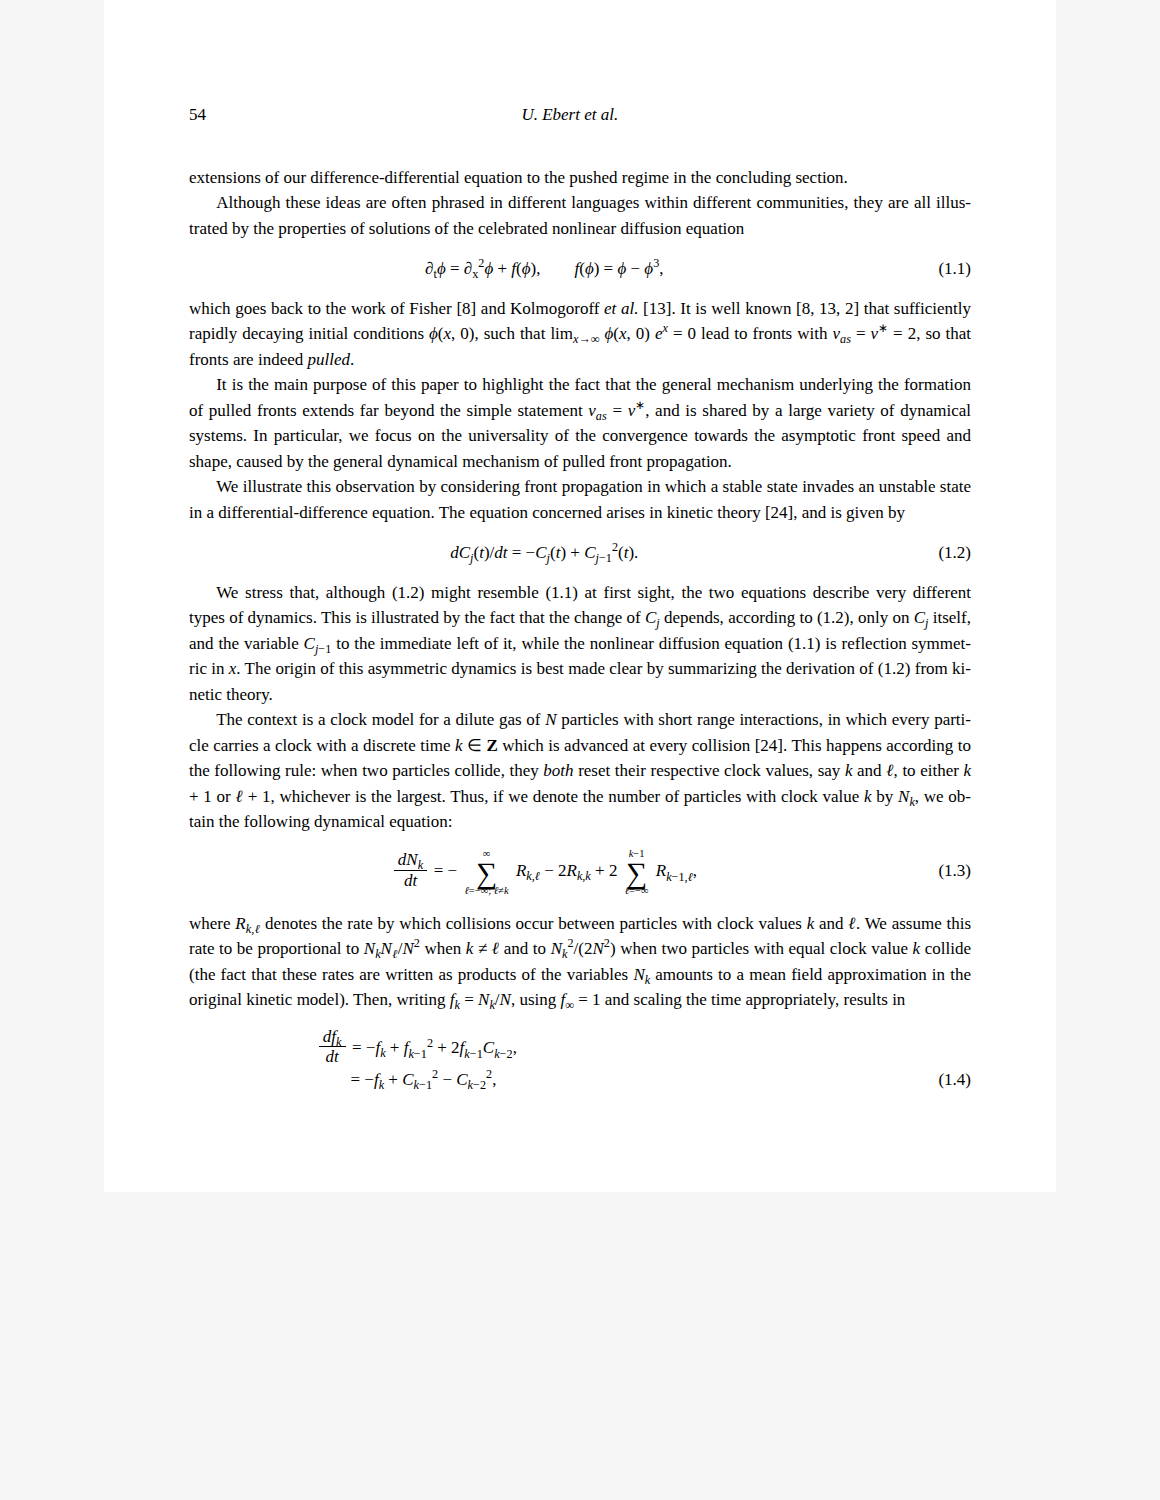54 U. Ebert et al.
extensions of our difference-differential equation to the pushed regime in the concluding section.
Although these ideas are often phrased in different languages within different communities, they are all illustrated by the properties of solutions of the celebrated nonlinear diffusion equation
∂tϕ = ∂x2ϕ + f(ϕ),  f(ϕ) = ϕ − ϕ3, (1.1)
which goes back to the work of Fisher [8] and Kolmogoroff et al. [13]. It is well known [8, 13, 2] that sufficiently rapidly decaying initial conditions ϕ(x, 0), such that limx→∞ ϕ(x, 0) ex = 0 lead to fronts with vas = v∗ = 2, so that fronts are indeed pulled.
It is the main purpose of this paper to highlight the fact that the general mechanism underlying the formation of pulled fronts extends far beyond the simple statement vas = v∗, and is shared by a large variety of dynamical systems. In particular, we focus on the universality of the convergence towards the asymptotic front speed and shape, caused by the general dynamical mechanism of pulled front propagation.
We illustrate this observation by considering front propagation in which a stable state invades an unstable state in a differential-difference equation. The equation concerned arises in kinetic theory [24], and is given by
dCj(t)/dt = −Cj(t) + Cj−12(t). (1.2)
We stress that, although (1.2) might resemble (1.1) at first sight, the two equations describe very different types of dynamics. This is illustrated by the fact that the change of Cj depends, according to (1.2), only on Cj itself, and the variable Cj−1 to the immediate left of it, while the nonlinear diffusion equation (1.1) is reflection symmetric in x. The origin of this asymmetric dynamics is best made clear by summarizing the derivation of (1.2) from kinetic theory.
The context is a clock model for a dilute gas of N particles with short range interactions, in which every particle carries a clock with a discrete time k ∈ Z which is advanced at every collision [24]. This happens according to the following rule: when two particles collide, they both reset their respective clock values, say k and ℓ, to either k + 1 or ℓ + 1, whichever is the largest. Thus, if we denote the number of particles with clock value k by Nk, we obtain the following dynamical equation:
dNk dt = − ∞∑ℓ=−∞; ℓ≠k Rk,ℓ − 2Rk,k + 2 k−1∑ℓ=−∞ Rk−1,ℓ, (1.3)
where Rk,ℓ denotes the rate by which collisions occur between particles with clock values k and ℓ. We assume this rate to be proportional to NkNℓ/N2 when k ≠ ℓ and to Nk2/(2N2) when two particles with equal clock value k collide (the fact that these rates are written as products of the variables Nk amounts to a mean field approximation in the original kinetic model). Then, writing fk = Nk/N, using f∞ = 1 and scaling the time appropriately, results in
dfk dt = −fk + fk−12 + 2fk−1Ck−2,   = −fk + Ck−12 − Ck−22, (1.4)